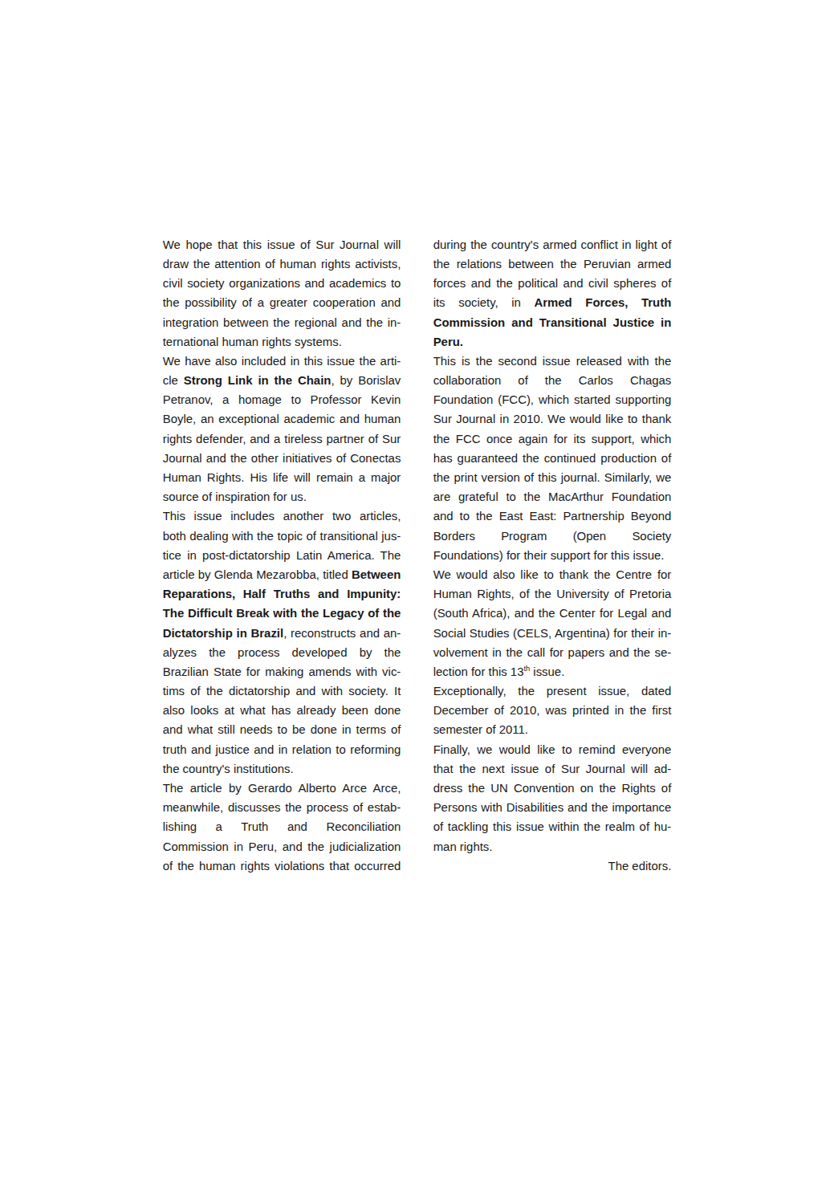We hope that this issue of Sur Journal will draw the attention of human rights activists, civil society organizations and academics to the possibility of a greater cooperation and integration between the regional and the international human rights systems.
We have also included in this issue the article Strong Link in the Chain, by Borislav Petranov, a homage to Professor Kevin Boyle, an exceptional academic and human rights defender, and a tireless partner of Sur Journal and the other initiatives of Conectas Human Rights. His life will remain a major source of inspiration for us.
This issue includes another two articles, both dealing with the topic of transitional justice in post-dictatorship Latin America. The article by Glenda Mezarobba, titled Between Reparations, Half Truths and Impunity: The Difficult Break with the Legacy of the Dictatorship in Brazil, reconstructs and analyzes the process developed by the Brazilian State for making amends with victims of the dictatorship and with society. It also looks at what has already been done and what still needs to be done in terms of truth and justice and in relation to reforming the country's institutions.
The article by Gerardo Alberto Arce Arce, meanwhile, discusses the process of establishing a Truth and Reconciliation Commission in Peru, and the judicialization of the human rights violations that occurred during the country's armed conflict in light of the relations between the Peruvian armed forces and the political and civil spheres of its society, in Armed Forces, Truth Commission and Transitional Justice in Peru.
This is the second issue released with the collaboration of the Carlos Chagas Foundation (FCC), which started supporting Sur Journal in 2010. We would like to thank the FCC once again for its support, which has guaranteed the continued production of the print version of this journal. Similarly, we are grateful to the MacArthur Foundation and to the East East: Partnership Beyond Borders Program (Open Society Foundations) for their support for this issue.
We would also like to thank the Centre for Human Rights, of the University of Pretoria (South Africa), and the Center for Legal and Social Studies (CELS, Argentina) for their involvement in the call for papers and the selection for this 13th issue.
Exceptionally, the present issue, dated December of 2010, was printed in the first semester of 2011.
Finally, we would like to remind everyone that the next issue of Sur Journal will address the UN Convention on the Rights of Persons with Disabilities and the importance of tackling this issue within the realm of human rights.
The editors.